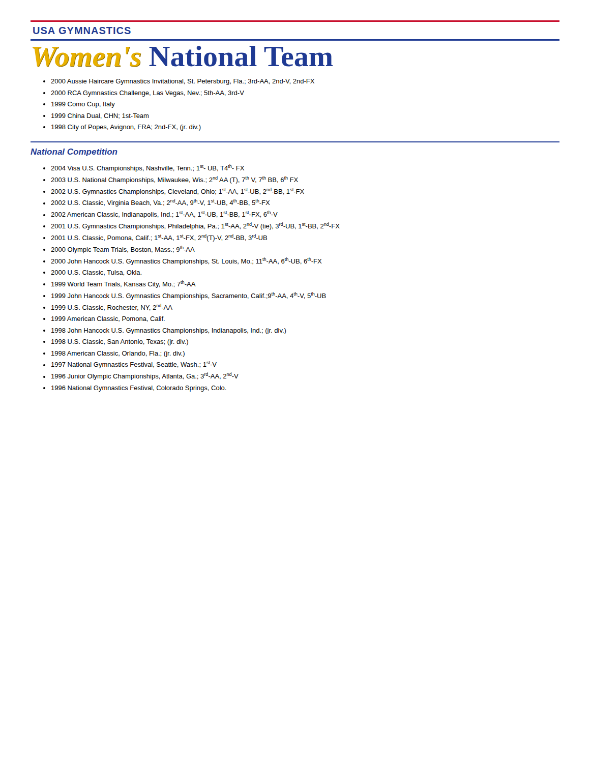USA GYMNASTICS
Women's National Team
2000 Aussie Haircare Gymnastics Invitational, St. Petersburg, Fla.; 3rd-AA, 2nd-V, 2nd-FX
2000 RCA Gymnastics Challenge, Las Vegas, Nev.; 5th-AA, 3rd-V
1999 Como Cup, Italy
1999 China Dual, CHN; 1st-Team
1998 City of Popes, Avignon, FRA; 2nd-FX, (jr. div.)
National Competition
2004 Visa U.S. Championships, Nashville, Tenn.; 1st- UB, T4th- FX
2003 U.S. National Championships, Milwaukee, Wis.; 2nd AA (T), 7th V, 7th BB, 6th FX
2002 U.S. Gymnastics Championships, Cleveland, Ohio; 1st-AA, 1st-UB, 2nd-BB, 1st-FX
2002 U.S. Classic, Virginia Beach, Va.; 2nd-AA, 9th-V, 1st-UB, 4th-BB, 5th-FX
2002 American Classic, Indianapolis, Ind.; 1st-AA, 1st-UB, 1st-BB, 1st-FX, 6th-V
2001 U.S. Gymnastics Championships, Philadelphia, Pa.; 1st-AA, 2nd-V (tie), 3rd-UB, 1st-BB, 2nd-FX
2001 U.S. Classic, Pomona, Calif.; 1st-AA, 1st-FX, 2nd(T)-V, 2nd-BB, 3rd-UB
2000 Olympic Team Trials, Boston, Mass.; 9th-AA
2000 John Hancock U.S. Gymnastics Championships, St. Louis, Mo.; 11th-AA, 6th-UB, 6th-FX
2000 U.S. Classic, Tulsa, Okla.
1999 World Team Trials, Kansas City, Mo.; 7th-AA
1999 John Hancock U.S. Gymnastics Championships, Sacramento, Calif.;9th-AA, 4th-V, 5th-UB
1999 U.S. Classic, Rochester, NY, 2nd-AA
1999 American Classic, Pomona, Calif.
1998 John Hancock U.S. Gymnastics Championships, Indianapolis, Ind.; (jr. div.)
1998 U.S. Classic, San Antonio, Texas; (jr. div.)
1998 American Classic, Orlando, Fla.; (jr. div.)
1997 National Gymnastics Festival, Seattle, Wash.; 1st-V
1996 Junior Olympic Championships, Atlanta, Ga.; 3rd-AA, 2nd-V
1996 National Gymnastics Festival, Colorado Springs, Colo.